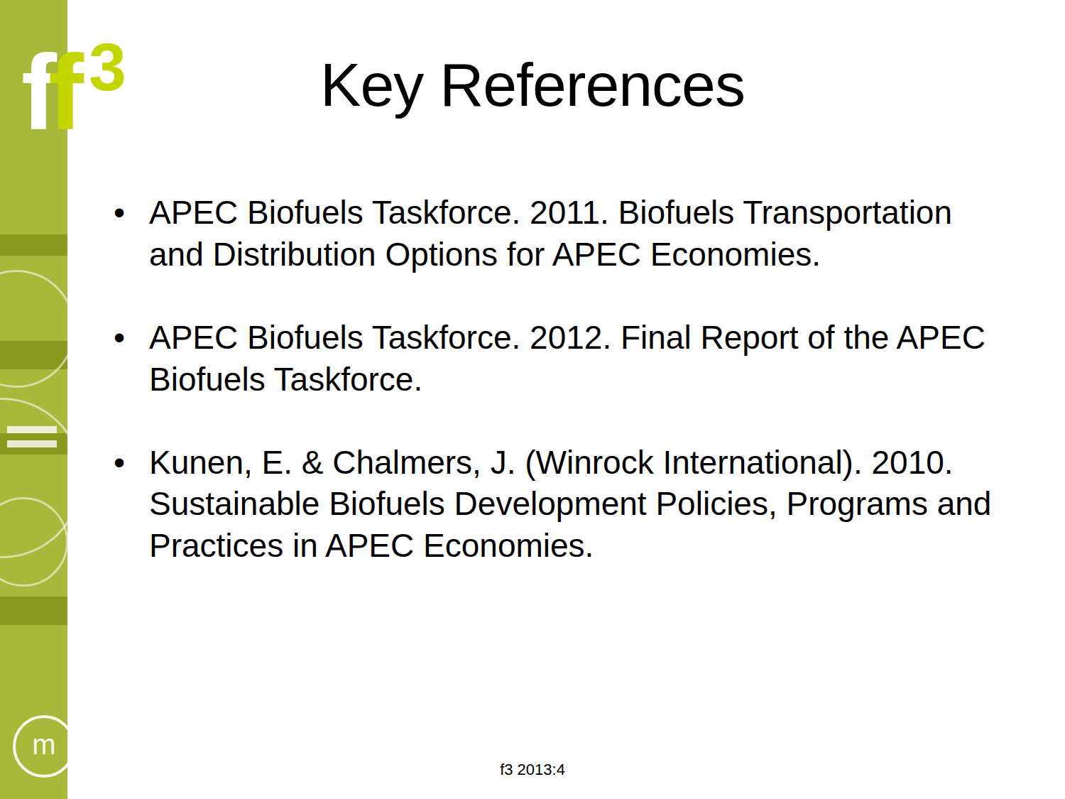f f 3
Key References
APEC Biofuels Taskforce. 2011. Biofuels Transportation and Distribution Options for APEC Economies.
APEC Biofuels Taskforce. 2012. Final Report of the APEC Biofuels Taskforce.
Kunen, E. & Chalmers, J. (Winrock International). 2010. Sustainable Biofuels Development Policies, Programs and Practices in APEC Economies.
f3 2013:4